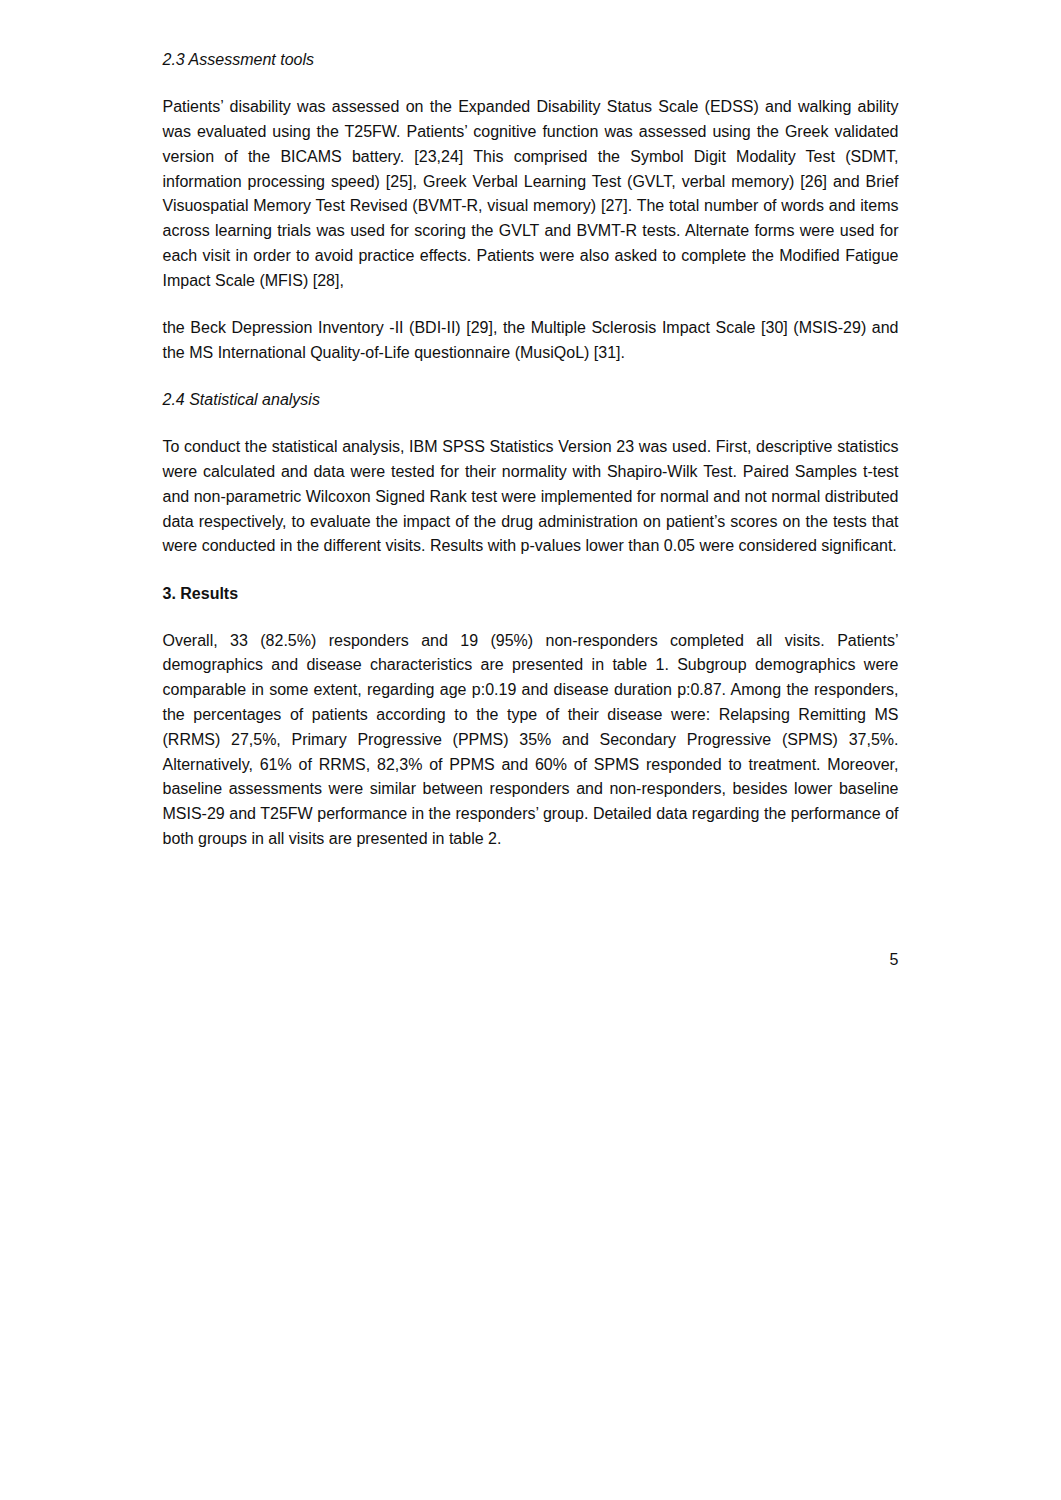2.3 Assessment tools
Patients’ disability was assessed on the Expanded Disability Status Scale (EDSS) and walking ability was evaluated using the T25FW. Patients’ cognitive function was assessed using the Greek validated version of the BICAMS battery. [23,24] This comprised the Symbol Digit Modality Test (SDMT, information processing speed) [25], Greek Verbal Learning Test (GVLT, verbal memory) [26] and Brief Visuospatial Memory Test Revised (BVMT-R, visual memory) [27]. The total number of words and items across learning trials was used for scoring the GVLT and BVMT-R tests. Alternate forms were used for each visit in order to avoid practice effects. Patients were also asked to complete the Modified Fatigue Impact Scale (MFIS) [28],
the Beck Depression Inventory -II (BDI-II) [29], the Multiple Sclerosis Impact Scale [30] (MSIS-29) and the MS International Quality-of-Life questionnaire (MusiQoL) [31].
2.4 Statistical analysis
To conduct the statistical analysis, IBM SPSS Statistics Version 23 was used. First, descriptive statistics were calculated and data were tested for their normality with Shapiro-Wilk Test. Paired Samples t-test and non-parametric Wilcoxon Signed Rank test were implemented for normal and not normal distributed data respectively, to evaluate the impact of the drug administration on patient’s scores on the tests that were conducted in the different visits. Results with p-values lower than 0.05 were considered significant.
3. Results
Overall, 33 (82.5%) responders and 19 (95%) non-responders completed all visits. Patients’ demographics and disease characteristics are presented in table 1. Subgroup demographics were comparable in some extent, regarding age p:0.19 and disease duration p:0.87. Among the responders, the percentages of patients according to the type of their disease were: Relapsing Remitting MS (RRMS) 27,5%, Primary Progressive (PPMS) 35% and Secondary Progressive (SPMS) 37,5%. Alternatively, 61% of RRMS, 82,3% of PPMS and 60% of SPMS responded to treatment. Moreover, baseline assessments were similar between responders and non-responders, besides lower baseline MSIS-29 and T25FW performance in the responders’ group. Detailed data regarding the performance of both groups in all visits are presented in table 2.
5